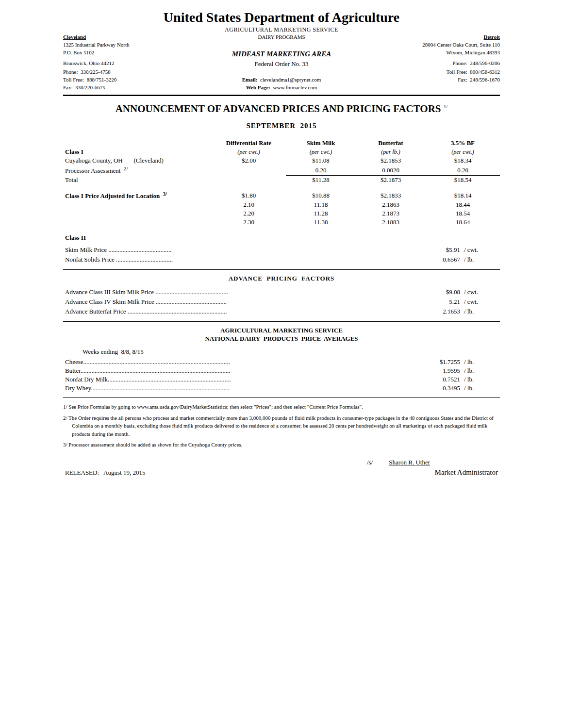United States Department of Agriculture
AGRICULTURAL MARKETING SERVICE
| Cleveland | DAIRY PROGRAMS | Detroit |
| 1325 Industrial Parkway North | | 28004 Center Oaks Court, Suite 110 |
| P.O. Box 5102 | MIDEAST MARKETING AREA | Wixom, Michigan 48393 |
| Brunswick, Ohio 44212 | Federal Order No. 33 | Phone: 248/596-0206 |
| Phone: 330/225-4758 | | Toll Free: 800/458-6312 |
| Toll Free: 888/751-3220 | Email: clevelandma1@sprynet.com | Fax: 248/596-1670 |
| Fax: 330/220-6675 | Web Page: www.fmmaclev.com | |
ANNOUNCEMENT OF ADVANCED PRICES AND PRICING FACTORS 1/
SEPTEMBER 2015
| | Differential Rate | Skim Milk | Butterfat | 3.5% BF |
| Class I | (per cwt.) | (per cwt.) | (per lb.) | (per cwt.) |
| Cuyahoga County, OH (Cleveland) | $2.00 | $11.08 | $2.1853 | $18.34 |
| Processor Assessment 2/ | | 0.20 | 0.0020 | 0.20 |
| Total | | $11.28 | $2.1873 | $18.54 |
| Class I Price Adjusted for Location 3/ | $1.80 | $10.88 | $2.1833 | $18.14 |
| | 2.10 | 11.18 | 2.1863 | 18.44 |
| | 2.20 | 11.28 | 2.1873 | 18.54 |
| | 2.30 | 11.38 | 2.1883 | 18.64 |
| Class II | |
| Skim Milk Price ........................................ | $5.91 | / cwt. |
| Nonfat Solids Price .................................... | 0.6567 | / lb. |
ADVANCE PRICING FACTORS
| Advance Class III Skim Milk Price .............................................. | $9.08 | / cwt. |
| Advance Class IV Skim Milk Price ............................................. | 5.21 | / cwt. |
| Advance Butterfat Price ............................................................... | 2.1653 | / lb. |
AGRICULTURAL MARKETING SERVICE
NATIONAL DAIRY PRODUCTS PRICE AVERAGES
Weeks ending 8/8, 8/15
| Cheese............................................................................................. | $1.7255 | / lb. |
| Butter............................................................................................... | 1.9595 | / lb. |
| Nonfat Dry Milk.............................................................................. | 0.7521 | / lb. |
| Dry Whey........................................................................................ | 0.3495 | / lb. |
1/ See Price Formulas by going to www.ams.usda.gov/DairyMarketStatistics; then select "Prices"; and then select "Current Price Formulas".
2/ The Order requires the all persons who process and market commercially more than 3,000,000 pounds of fluid milk products in consumer-type packages in the 48 contiguous States and the District of Columbia on a monthly basis, excluding those fluid milk products delivered to the residence of a consumer, be assessed 20 cents per hundredweight on all marketings of such packaged fluid milk products during the month.
3/ Processor assessment should be added as shown for the Cuyahoga County prices.
| | /s/ Sharon R. Uther |
| RELEASED: August 19, 2015 | Market Administrator |